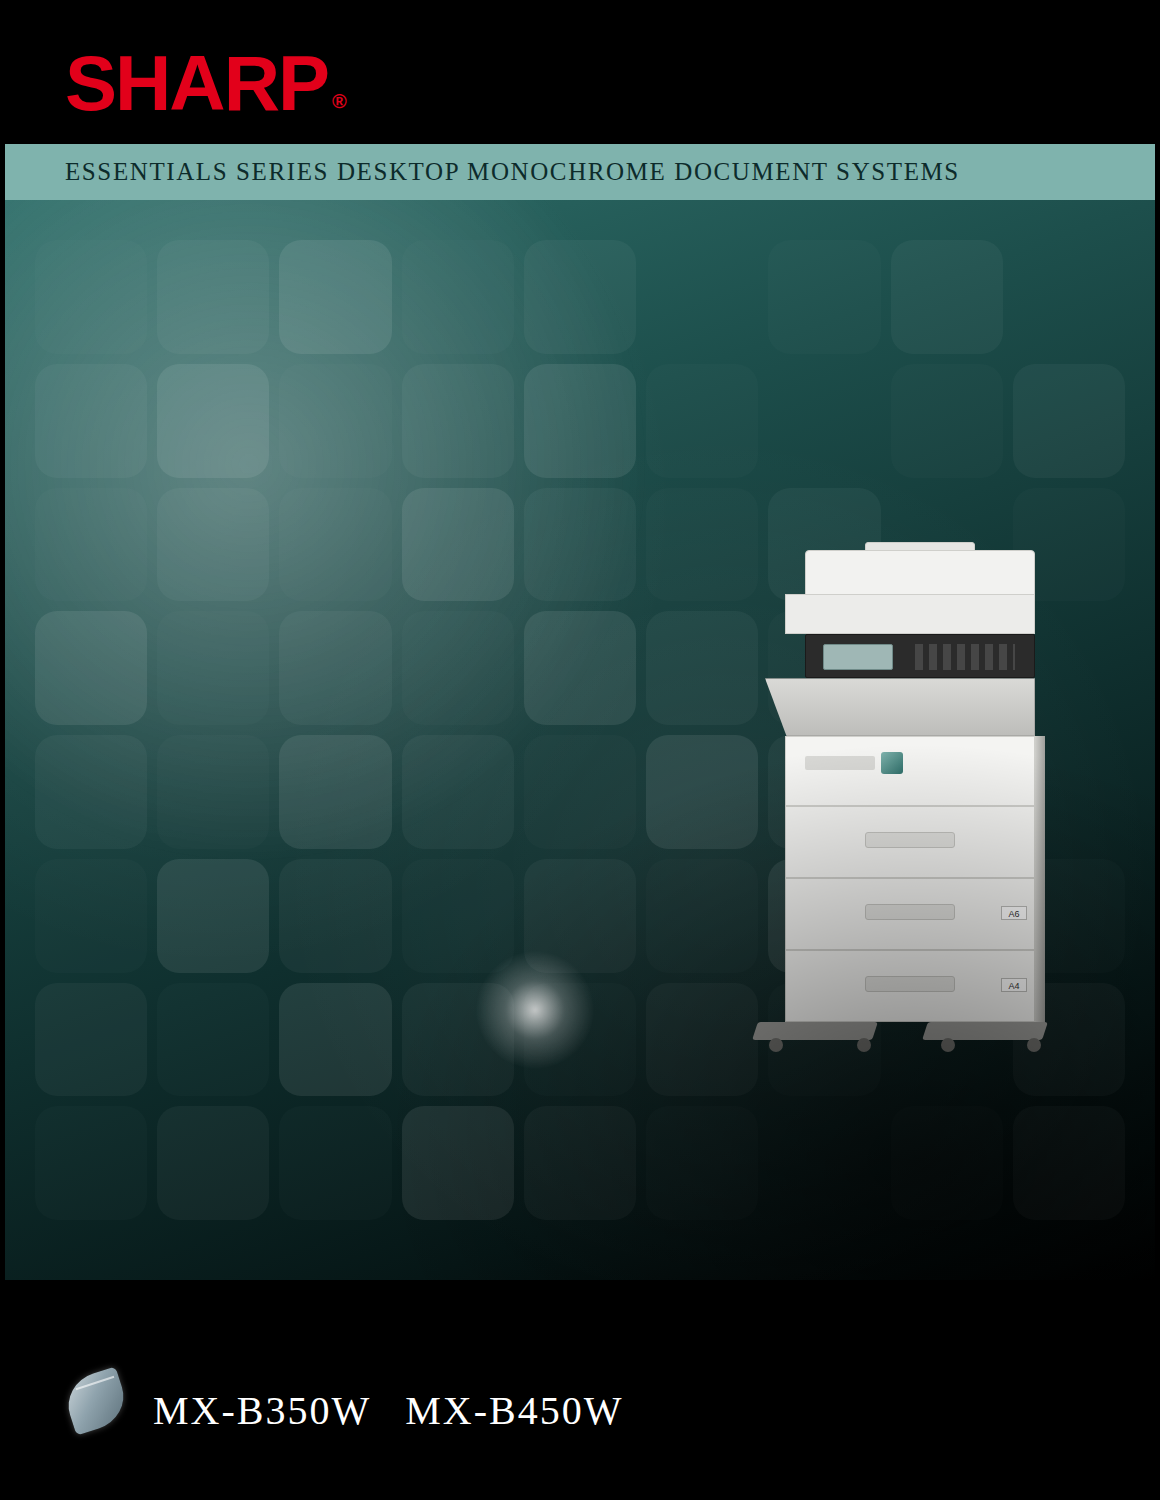SHARP®
Essentials Series Desktop Monochrome Document Systems
A6
A4
MX-B350W MX-B450W